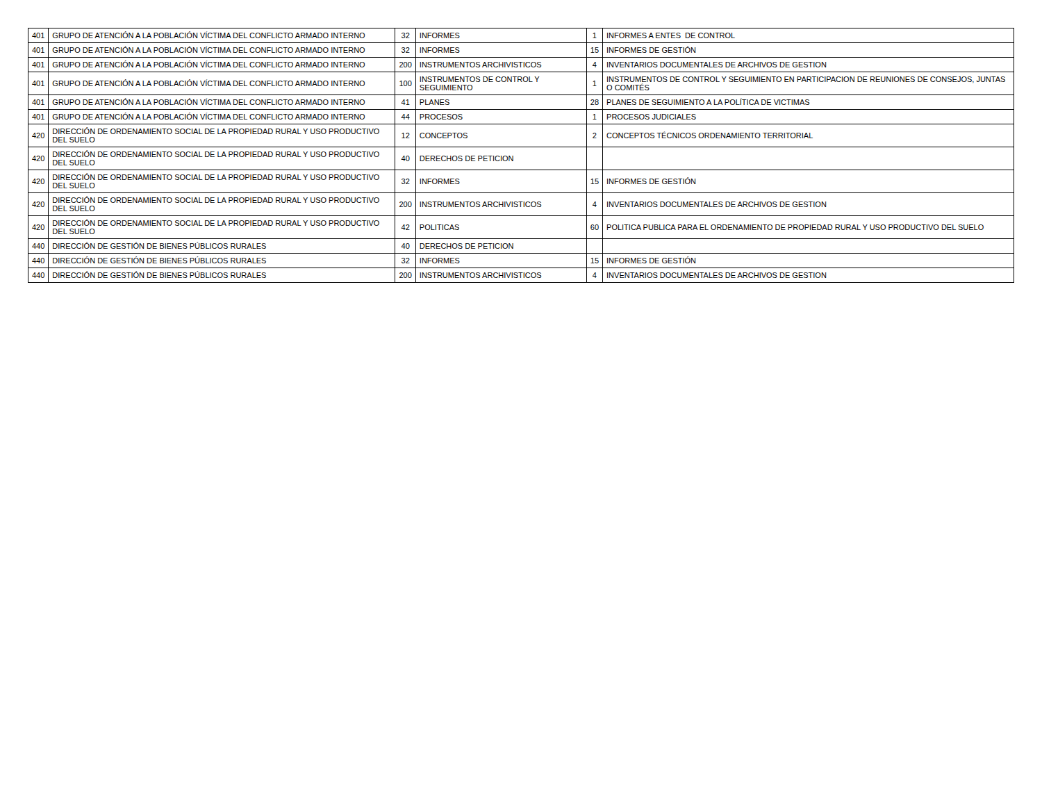| 401 | GRUPO DE ATENCIÓN A LA POBLACIÓN VÍCTIMA DEL CONFLICTO ARMADO INTERNO | 32 | INFORMES | 1 | INFORMES A ENTES DE CONTROL |
| 401 | GRUPO DE ATENCIÓN A LA POBLACIÓN VÍCTIMA DEL CONFLICTO ARMADO INTERNO | 32 | INFORMES | 15 | INFORMES DE GESTIÓN |
| 401 | GRUPO DE ATENCIÓN A LA POBLACIÓN VÍCTIMA DEL CONFLICTO ARMADO INTERNO | 200 | INSTRUMENTOS ARCHIVISTICOS | 4 | INVENTARIOS DOCUMENTALES DE ARCHIVOS DE GESTION |
| 401 | GRUPO DE ATENCIÓN A LA POBLACIÓN VÍCTIMA DEL CONFLICTO ARMADO INTERNO | 100 | INSTRUMENTOS DE CONTROL Y SEGUIMIENTO | 1 | INSTRUMENTOS DE CONTROL Y SEGUIMIENTO EN PARTICIPACION DE REUNIONES DE CONSEJOS, JUNTAS O COMITÉS |
| 401 | GRUPO DE ATENCIÓN A LA POBLACIÓN VÍCTIMA DEL CONFLICTO ARMADO INTERNO | 41 | PLANES | 28 | PLANES DE SEGUIMIENTO A LA POLÍTICA DE VICTIMAS |
| 401 | GRUPO DE ATENCIÓN A LA POBLACIÓN VÍCTIMA DEL CONFLICTO ARMADO INTERNO | 44 | PROCESOS | 1 | PROCESOS JUDICIALES |
| 420 | DIRECCIÓN DE ORDENAMIENTO SOCIAL DE LA PROPIEDAD RURAL Y USO PRODUCTIVO DEL SUELO | 12 | CONCEPTOS | 2 | CONCEPTOS TÉCNICOS ORDENAMIENTO TERRITORIAL |
| 420 | DIRECCIÓN DE ORDENAMIENTO SOCIAL DE LA PROPIEDAD RURAL Y USO PRODUCTIVO DEL SUELO | 40 | DERECHOS DE PETICION | | |
| 420 | DIRECCIÓN DE ORDENAMIENTO SOCIAL DE LA PROPIEDAD RURAL Y USO PRODUCTIVO DEL SUELO | 32 | INFORMES | 15 | INFORMES DE GESTIÓN |
| 420 | DIRECCIÓN DE ORDENAMIENTO SOCIAL DE LA PROPIEDAD RURAL Y USO PRODUCTIVO DEL SUELO | 200 | INSTRUMENTOS ARCHIVISTICOS | 4 | INVENTARIOS DOCUMENTALES DE ARCHIVOS DE GESTION |
| 420 | DIRECCIÓN DE ORDENAMIENTO SOCIAL DE LA PROPIEDAD RURAL Y USO PRODUCTIVO DEL SUELO | 42 | POLITICAS | 60 | POLITICA PUBLICA PARA EL ORDENAMIENTO DE PROPIEDAD RURAL Y USO PRODUCTIVO DEL SUELO |
| 440 | DIRECCIÓN DE GESTIÓN DE BIENES PÚBLICOS RURALES | 40 | DERECHOS DE PETICION | | |
| 440 | DIRECCIÓN DE GESTIÓN DE BIENES PÚBLICOS RURALES | 32 | INFORMES | 15 | INFORMES DE GESTIÓN |
| 440 | DIRECCIÓN DE GESTIÓN DE BIENES PÚBLICOS RURALES | 200 | INSTRUMENTOS ARCHIVISTICOS | 4 | INVENTARIOS DOCUMENTALES DE ARCHIVOS DE GESTION |